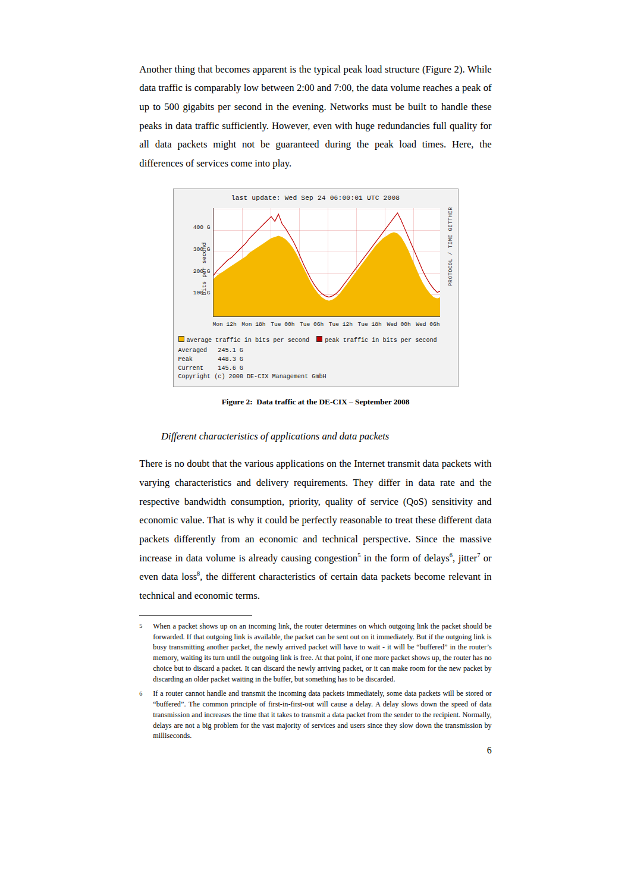Another thing that becomes apparent is the typical peak load structure (Figure 2). While data traffic is comparably low between 2:00 and 7:00, the data volume reaches a peak of up to 500 gigabits per second in the evening. Networks must be built to handle these peaks in data traffic sufficiently. However, even with huge redundancies full quality for all data packets might not be guaranteed during the peak load times. Here, the differences of services come into play.
last update: Wed Sep 24 06:00:01 UTC 2008
PROTOCOL / TIME GETTHER
bits per second
400 G 300 G 200 G 100 G
Mon 12h Mon 18h Tue 00h Tue 06h Tue 12h Tue 18h Wed 00h Wed 06h
average traffic in bits per second peak traffic in bits per second
Averaged 245.1 G
Peak 448.3 G
Current 145.6 G
Copyright (c) 2008 DE-CIX Management GmbH
Figure 2: Data traffic at the DE-CIX – September 2008
Different characteristics of applications and data packets
There is no doubt that the various applications on the Internet transmit data packets with varying characteristics and delivery requirements. They differ in data rate and the respective bandwidth consumption, priority, quality of service (QoS) sensitivity and economic value. That is why it could be perfectly reasonable to treat these different data packets differently from an economic and technical perspective. Since the massive increase in data volume is already causing congestion5 in the form of delays6, jitter7 or even data loss8, the different characteristics of certain data packets become relevant in technical and economic terms.
5
When a packet shows up on an incoming link, the router determines on which outgoing link the packet should be forwarded. If that outgoing link is available, the packet can be sent out on it immediately. But if the outgoing link is busy transmitting another packet, the newly arrived packet will have to wait - it will be “buffered” in the router’s memory, waiting its turn until the outgoing link is free. At that point, if one more packet shows up, the router has no choice but to discard a packet. It can discard the newly arriving packet, or it can make room for the new packet by discarding an older packet waiting in the buffer, but something has to be discarded.
6
If a router cannot handle and transmit the incoming data packets immediately, some data packets will be stored or “buffered”. The common principle of first-in-first-out will cause a delay. A delay slows down the speed of data transmission and increases the time that it takes to transmit a data packet from the sender to the recipient. Normally, delays are not a big problem for the vast majority of services and users since they slow down the transmission by milliseconds.
6